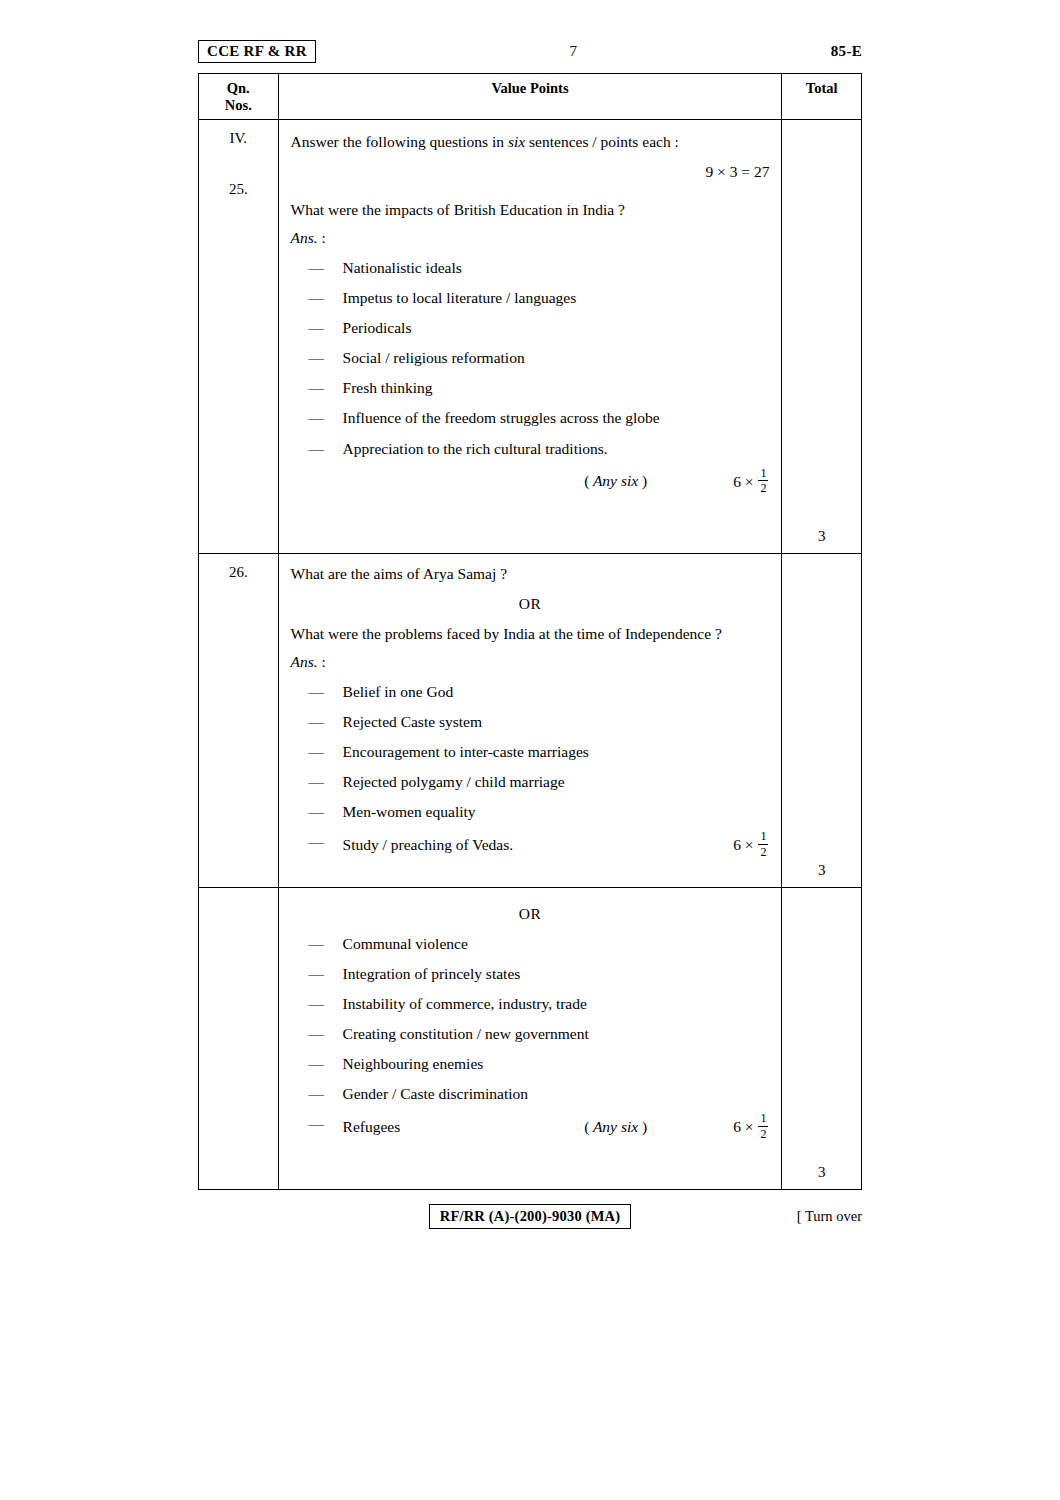CCE RF & RR 7 85-E
| Qn. Nos. | Value Points | Total |
| --- | --- | --- |
| IV. 25. | Answer the following questions in six sentences / points each : 9 × 3 = 27 What were the impacts of British Education in India ? Ans. : Nationalistic ideals Impetus to local literature / languages Periodicals Social / religious reformation Fresh thinking Influence of the freedom struggles across the globe Appreciation to the rich cultural traditions. ( Any six ) 6 × 1 2 | 3 |
| 26. | What are the aims of Arya Samaj ? OR What were the problems faced by India at the time of Independence ? Ans. : Belief in one God Rejected Caste system Encouragement to inter-caste marriages Rejected polygamy / child marriage Men-women equality Study / preaching of Vedas. 6 × 1 2 | 3 |
| | OR Communal violence Integration of princely states Instability of commerce, industry, trade Creating constitution / new government Neighbouring enemies Gender / Caste discrimination Refugees ( Any six ) 6 × 1 2 | 3 |
RF/RR (A)-(200)-9030 (MA) [ Turn over